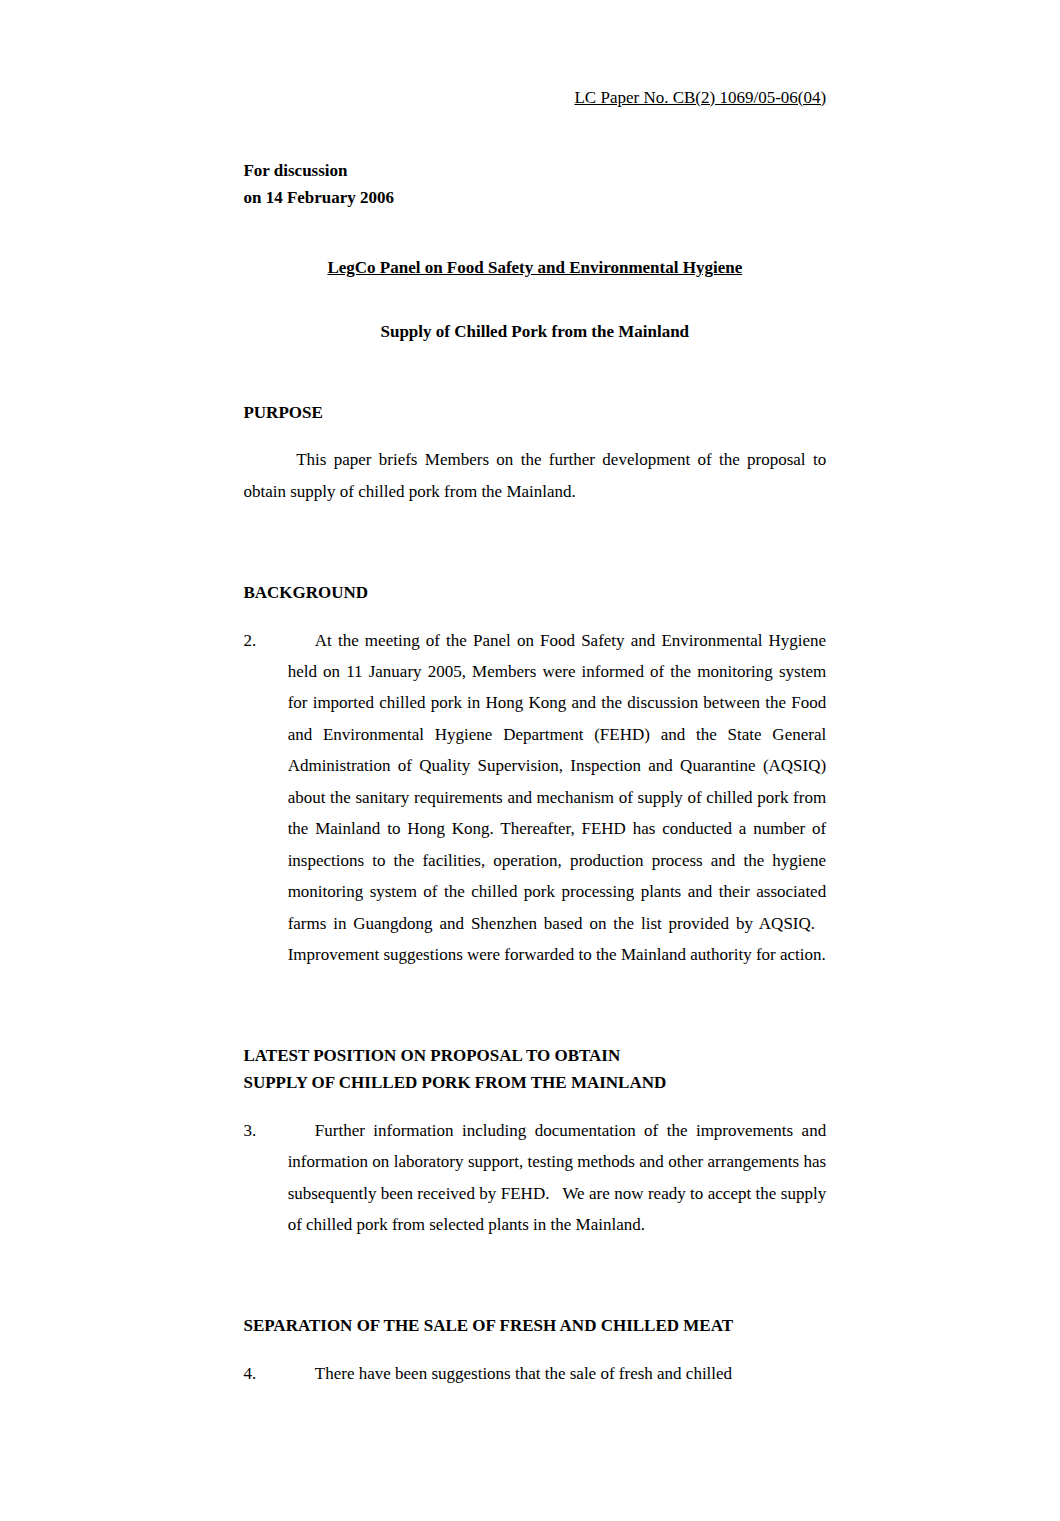LC Paper No. CB(2) 1069/05-06(04)
For discussion
on 14 February 2006
LegCo Panel on Food Safety and Environmental Hygiene
Supply of Chilled Pork from the Mainland
PURPOSE
This paper briefs Members on the further development of the proposal to obtain supply of chilled pork from the Mainland.
BACKGROUND
2.
At the meeting of the Panel on Food Safety and Environmental Hygiene held on 11 January 2005, Members were informed of the monitoring system for imported chilled pork in Hong Kong and the discussion between the Food and Environmental Hygiene Department (FEHD) and the State General Administration of Quality Supervision, Inspection and Quarantine (AQSIQ) about the sanitary requirements and mechanism of supply of chilled pork from the Mainland to Hong Kong. Thereafter, FEHD has conducted a number of inspections to the facilities, operation, production process and the hygiene monitoring system of the chilled pork processing plants and their associated farms in Guangdong and Shenzhen based on the list provided by AQSIQ. Improvement suggestions were forwarded to the Mainland authority for action.
LATEST POSITION ON PROPOSAL TO OBTAIN
SUPPLY OF CHILLED PORK FROM THE MAINLAND
3.
Further information including documentation of the improvements and information on laboratory support, testing methods and other arrangements has subsequently been received by FEHD. We are now ready to accept the supply of chilled pork from selected plants in the Mainland.
SEPARATION OF THE SALE OF FRESH AND CHILLED MEAT
4.
There have been suggestions that the sale of fresh and chilled